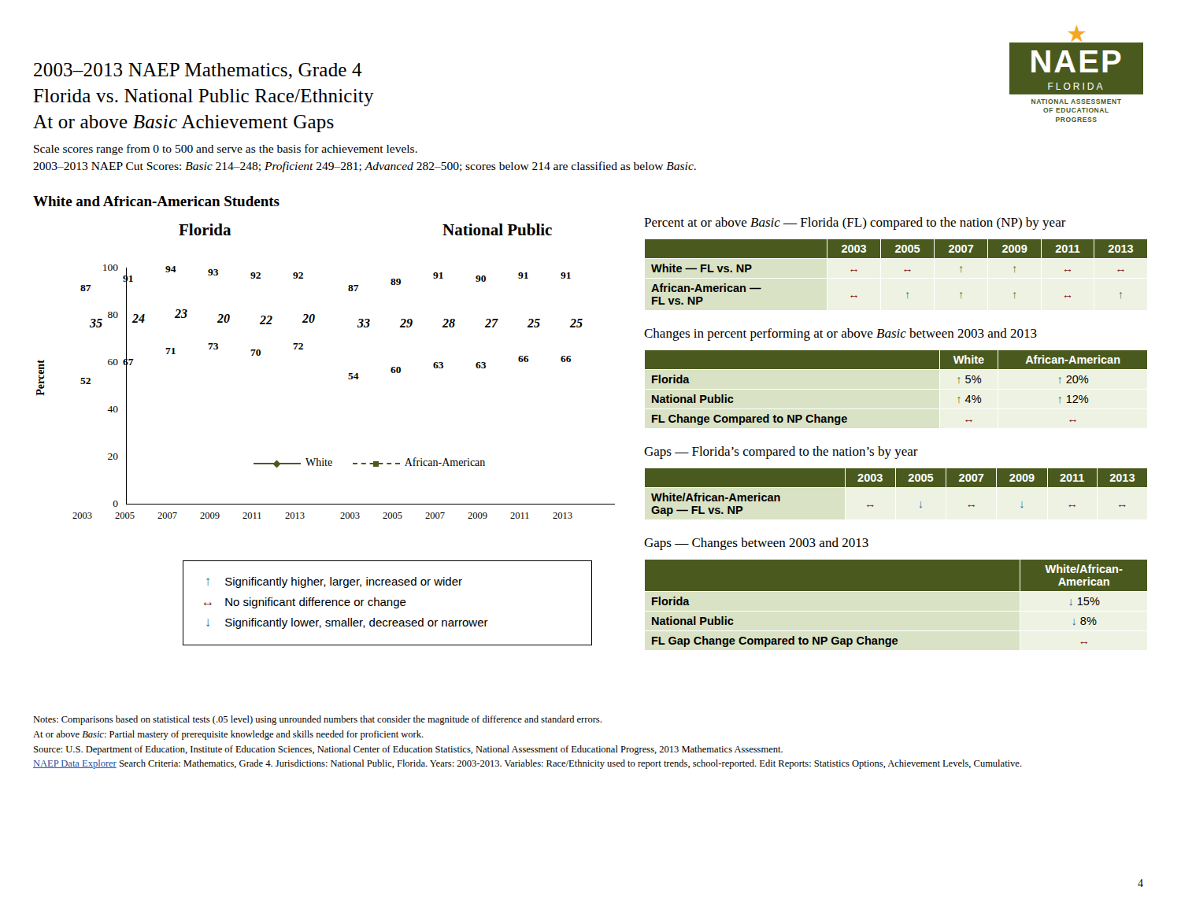★
NAEP
FLORIDA
NATIONAL ASSESSMENT
OF EDUCATIONAL
PROGRESS
2003–2013 NAEP Mathematics, Grade 4
Florida vs. National Public Race/Ethnicity
At or above Basic Achievement Gaps
Scale scores range from 0 to 500 and serve as the basis for achievement levels.
2003–2013 NAEP Cut Scores: Basic 214–248; Proficient 249–281; Advanced 282–500; scores below 214 are classified as below Basic.
White and African-American Students
Florida
National Public
Percent
100
80
60
40
20
0
2003
2005
2007
2009
2011
2013
2003
2005
2007
2009
2011
2013
87
91
94
93
92
92
52
67
71
73
70
72
35
24
23
20
22
20
87
89
91
90
91
91
54
60
63
63
66
66
33
29
28
27
25
25
White African-American
↑ Significantly higher, larger, increased or wider
↔ No significant difference or change
↓ Significantly lower, smaller, decreased or narrower
Percent at or above Basic — Florida (FL) compared to the nation (NP) by year
| | 2003 | 2005 | 2007 | 2009 | 2011 | 2013 |
| --- | --- | --- | --- | --- | --- | --- |
| White — FL vs. NP | ↔ | ↔ | ↑ | ↑ | ↔ | ↔ |
| African-American — FL vs. NP | ↔ | ↑ | ↑ | ↑ | ↔ | ↑ |
Changes in percent performing at or above Basic between 2003 and 2013
| | White | African-American |
| --- | --- | --- |
| Florida | ↑ 5% | ↑ 20% |
| National Public | ↑ 4% | ↑ 12% |
| FL Change Compared to NP Change | ↔ | ↔ |
Gaps — Florida’s compared to the nation’s by year
| | 2003 | 2005 | 2007 | 2009 | 2011 | 2013 |
| --- | --- | --- | --- | --- | --- | --- |
| White/African-American Gap — FL vs. NP | ↔ | ↓ | ↔ | ↓ | ↔ | ↔ |
Gaps — Changes between 2003 and 2013
| | White/African- American |
| --- | --- |
| Florida | ↓ 15% |
| National Public | ↓ 8% |
| FL Gap Change Compared to NP Gap Change | ↔ |
Notes: Comparisons based on statistical tests (.05 level) using unrounded numbers that consider the magnitude of difference and standard errors.
At or above Basic: Partial mastery of prerequisite knowledge and skills needed for proficient work.
Source: U.S. Department of Education, Institute of Education Sciences, National Center of Education Statistics, National Assessment of Educational Progress, 2013 Mathematics Assessment.
NAEP Data Explorer Search Criteria: Mathematics, Grade 4. Jurisdictions: National Public, Florida. Years: 2003-2013. Variables: Race/Ethnicity used to report trends, school-reported. Edit Reports: Statistics Options, Achievement Levels, Cumulative.
4